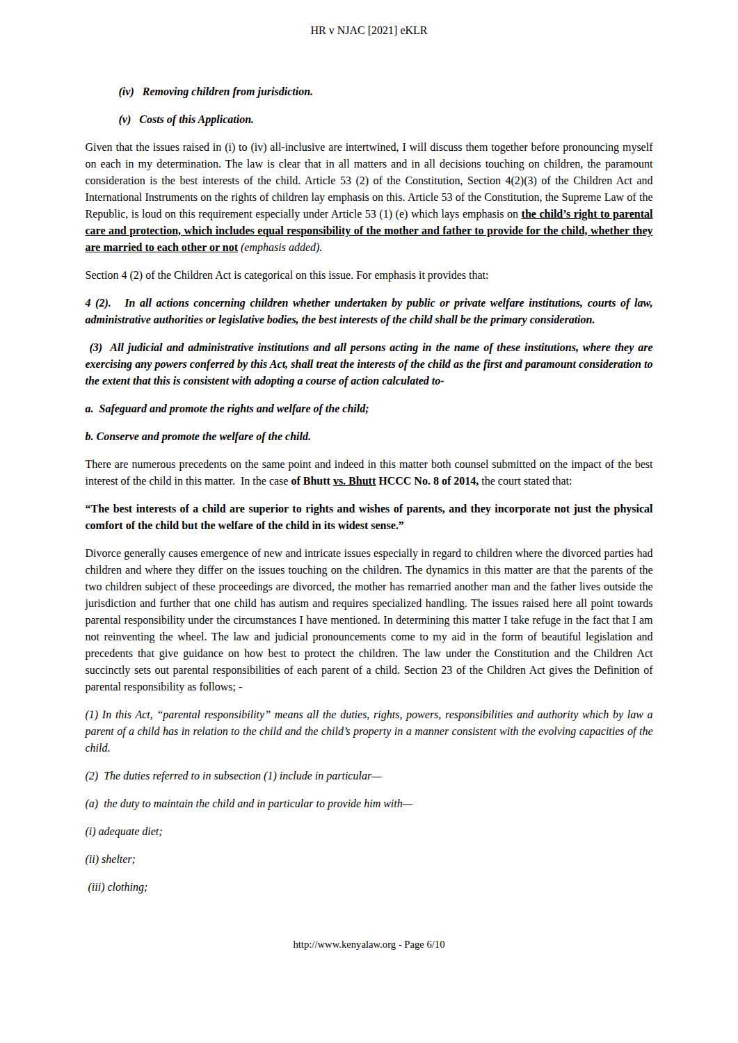HR v NJAC [2021] eKLR
(iv) Removing children from jurisdiction.
(v) Costs of this Application.
Given that the issues raised in (i) to (iv) all-inclusive are intertwined, I will discuss them together before pronouncing myself on each in my determination. The law is clear that in all matters and in all decisions touching on children, the paramount consideration is the best interests of the child. Article 53 (2) of the Constitution, Section 4(2)(3) of the Children Act and International Instruments on the rights of children lay emphasis on this. Article 53 of the Constitution, the Supreme Law of the Republic, is loud on this requirement especially under Article 53 (1) (e) which lays emphasis on the child’s right to parental care and protection, which includes equal responsibility of the mother and father to provide for the child, whether they are married to each other or not (emphasis added).
Section 4 (2) of the Children Act is categorical on this issue. For emphasis it provides that:
4 (2). In all actions concerning children whether undertaken by public or private welfare institutions, courts of law, administrative authorities or legislative bodies, the best interests of the child shall be the primary consideration.
(3) All judicial and administrative institutions and all persons acting in the name of these institutions, where they are exercising any powers conferred by this Act, shall treat the interests of the child as the first and paramount consideration to the extent that this is consistent with adopting a course of action calculated to-
a. Safeguard and promote the rights and welfare of the child;
b. Conserve and promote the welfare of the child.
There are numerous precedents on the same point and indeed in this matter both counsel submitted on the impact of the best interest of the child in this matter. In the case of Bhutt vs. Bhutt HCCC No. 8 of 2014, the court stated that:
“The best interests of a child are superior to rights and wishes of parents, and they incorporate not just the physical comfort of the child but the welfare of the child in its widest sense.”
Divorce generally causes emergence of new and intricate issues especially in regard to children where the divorced parties had children and where they differ on the issues touching on the children. The dynamics in this matter are that the parents of the two children subject of these proceedings are divorced, the mother has remarried another man and the father lives outside the jurisdiction and further that one child has autism and requires specialized handling. The issues raised here all point towards parental responsibility under the circumstances I have mentioned. In determining this matter I take refuge in the fact that I am not reinventing the wheel. The law and judicial pronouncements come to my aid in the form of beautiful legislation and precedents that give guidance on how best to protect the children. The law under the Constitution and the Children Act succinctly sets out parental responsibilities of each parent of a child. Section 23 of the Children Act gives the Definition of parental responsibility as follows; -
(1) In this Act, “parental responsibility” means all the duties, rights, powers, responsibilities and authority which by law a parent of a child has in relation to the child and the child’s property in a manner consistent with the evolving capacities of the child.
(2) The duties referred to in subsection (1) include in particular—
(a) the duty to maintain the child and in particular to provide him with—
(i) adequate diet;
(ii) shelter;
(iii) clothing;
http://www.kenyalaw.org - Page 6/10